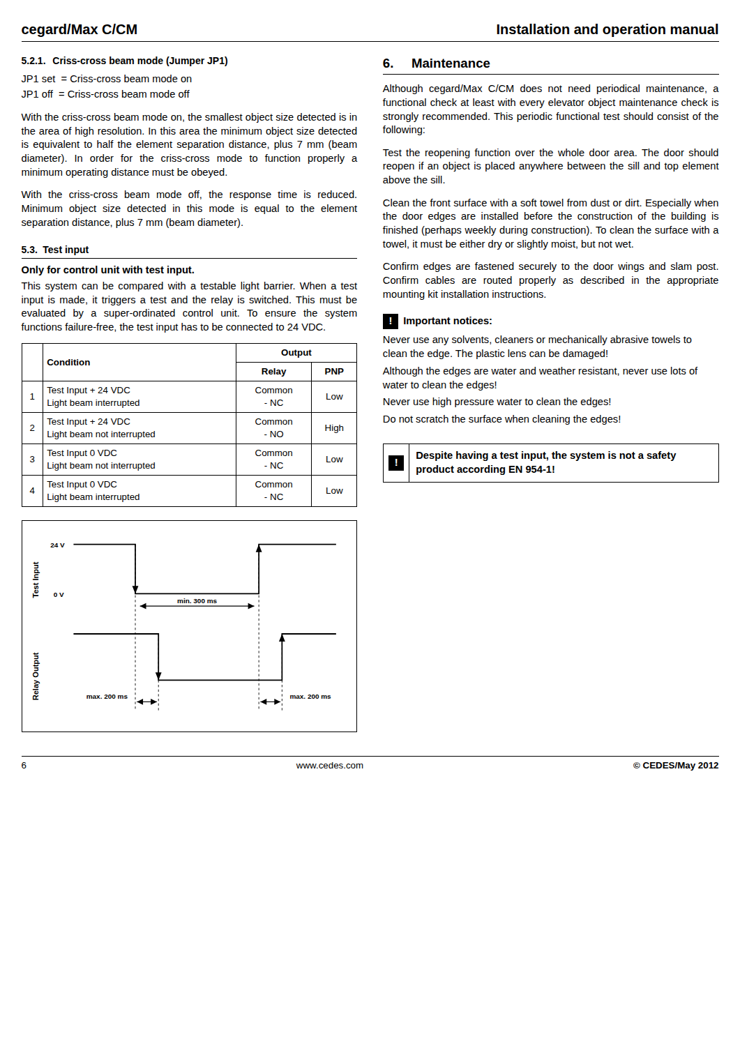cegard/Max C/CM
Installation and operation manual
5.2.1. Criss-cross beam mode (Jumper JP1)
JP1 set = Criss-cross beam mode on
JP1 off = Criss-cross beam mode off
With the criss-cross beam mode on, the smallest object size detected is in the area of high resolution. In this area the minimum object size detected is equivalent to half the element separation distance, plus 7 mm (beam diameter). In order for the criss-cross mode to function properly a minimum operating distance must be obeyed.
With the criss-cross beam mode off, the response time is reduced. Minimum object size detected in this mode is equal to the element separation distance, plus 7 mm (beam diameter).
5.3. Test input
Only for control unit with test input.
This system can be compared with a testable light barrier. When a test input is made, it triggers a test and the relay is switched. This must be evaluated by a super-ordinated control unit. To ensure the system functions failure-free, the test input has to be connected to 24 VDC.
| | Condition | Output |
| --- | --- | --- |
| Relay | PNP |
| 1 | Test Input + 24 VDC Light beam interrupted | Common - NC | Low |
| 2 | Test Input + 24 VDC Light beam not interrupted | Common - NO | High |
| 3 | Test Input 0 VDC Light beam not interrupted | Common - NC | Low |
| 4 | Test Input 0 VDC Light beam interrupted | Common - NC | Low |
Test Input Relay Output 24 V 0 V min. 300 ms max. 200 ms max. 200 ms
6. Maintenance
Although cegard/Max C/CM does not need periodical maintenance, a functional check at least with every elevator object maintenance check is strongly recommended. This periodic functional test should consist of the following:
Test the reopening function over the whole door area. The door should reopen if an object is placed anywhere between the sill and top element above the sill.
Clean the front surface with a soft towel from dust or dirt. Especially when the door edges are installed before the construction of the building is finished (perhaps weekly during construction). To clean the surface with a towel, it must be either dry or slightly moist, but not wet.
Confirm edges are fastened securely to the door wings and slam post. Confirm cables are routed properly as described in the appropriate mounting kit installation instructions.
! Important notices:
Never use any solvents, cleaners or mechanically abrasive towels to clean the edge. The plastic lens can be damaged!
Although the edges are water and weather resistant, never use lots of water to clean the edges!
Never use high pressure water to clean the edges!
Do not scratch the surface when cleaning the edges!
!
Despite having a test input, the system is not a safety product according EN 954-1!
6
www.cedes.com
© CEDES/May 2012